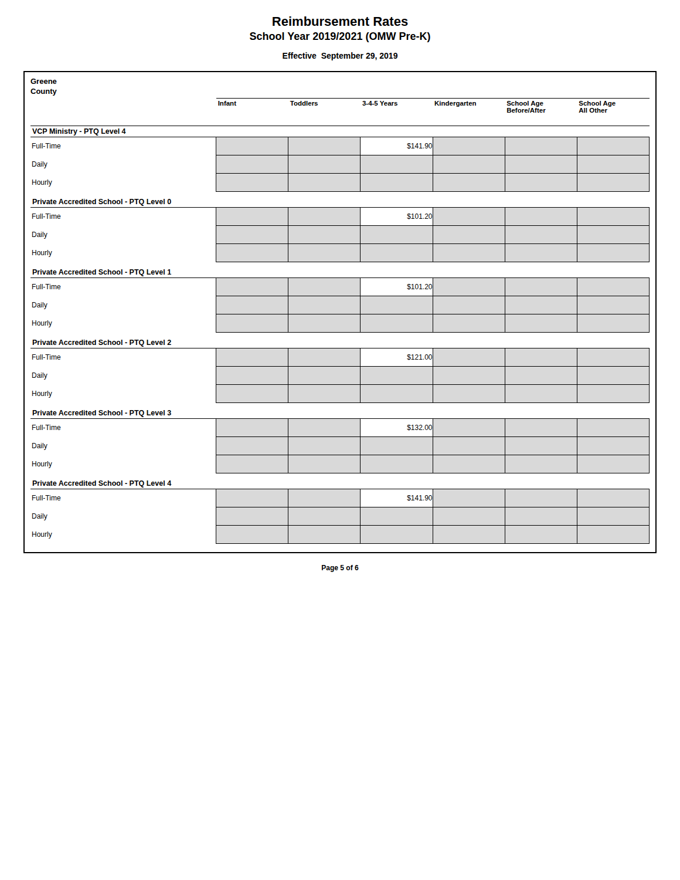Reimbursement Rates
School Year 2019/2021 (OMW Pre-K)
Effective September 29, 2019
Greene
County
| | Infant | Toddlers | 3-4-5 Years | Kindergarten | School Age Before/After | School Age All Other |
| --- | --- | --- | --- | --- | --- | --- |
| VCP Ministry - PTQ Level 4 |
| Full-Time | | | $141.90 | | | |
| Daily | | | | | | |
| Hourly | | | | | | |
| Private Accredited School - PTQ Level 0 |
| Full-Time | | | $101.20 | | | |
| Daily | | | | | | |
| Hourly | | | | | | |
| Private Accredited School - PTQ Level 1 |
| Full-Time | | | $101.20 | | | |
| Daily | | | | | | |
| Hourly | | | | | | |
| Private Accredited School - PTQ Level 2 |
| Full-Time | | | $121.00 | | | |
| Daily | | | | | | |
| Hourly | | | | | | |
| Private Accredited School - PTQ Level 3 |
| Full-Time | | | $132.00 | | | |
| Daily | | | | | | |
| Hourly | | | | | | |
| Private Accredited School - PTQ Level 4 |
| Full-Time | | | $141.90 | | | |
| Daily | | | | | | |
| Hourly | | | | | | |
Page 5 of 6